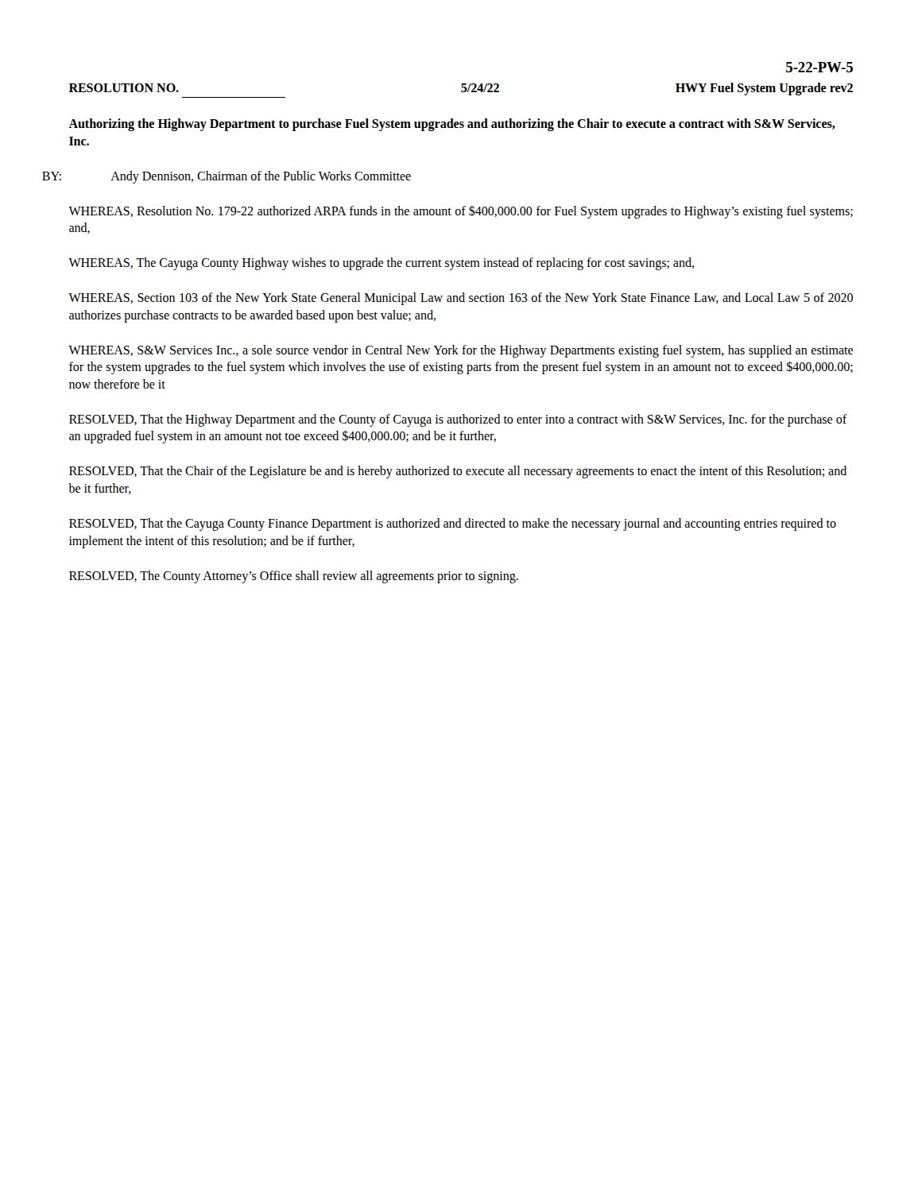5-22-PW-5
RESOLUTION NO.
5/24/22
HWY Fuel System Upgrade rev2
Authorizing the Highway Department to purchase Fuel System upgrades and authorizing the Chair to execute a contract with S&W Services, Inc.
BY: Andy Dennison, Chairman of the Public Works Committee
WHEREAS, Resolution No. 179-22 authorized ARPA funds in the amount of $400,000.00 for Fuel System upgrades to Highway’s existing fuel systems; and,
WHEREAS, The Cayuga County Highway wishes to upgrade the current system instead of replacing for cost savings; and,
WHEREAS, Section 103 of the New York State General Municipal Law and section 163 of the New York State Finance Law, and Local Law 5 of 2020 authorizes purchase contracts to be awarded based upon best value; and,
WHEREAS, S&W Services Inc., a sole source vendor in Central New York for the Highway Departments existing fuel system, has supplied an estimate for the system upgrades to the fuel system which involves the use of existing parts from the present fuel system in an amount not to exceed $400,000.00; now therefore be it
RESOLVED, That the Highway Department and the County of Cayuga is authorized to enter into a contract with S&W Services, Inc. for the purchase of an upgraded fuel system in an amount not toe exceed $400,000.00; and be it further,
RESOLVED, That the Chair of the Legislature be and is hereby authorized to execute all necessary agreements to enact the intent of this Resolution; and be it further,
RESOLVED, That the Cayuga County Finance Department is authorized and directed to make the necessary journal and accounting entries required to implement the intent of this resolution; and be if further,
RESOLVED, The County Attorney’s Office shall review all agreements prior to signing.